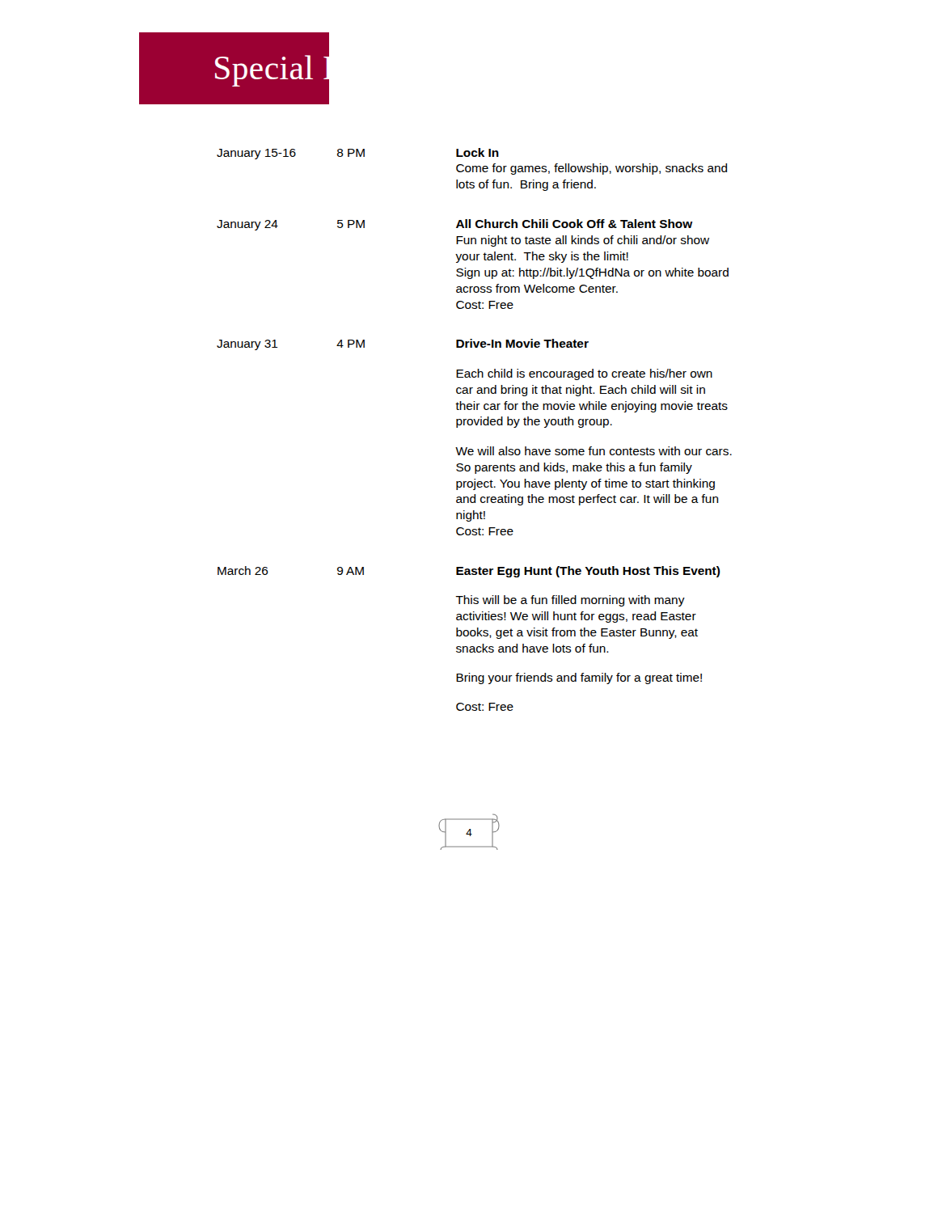Special Events
| January 15-16 | 8 PM | Lock In Come for games, fellowship, worship, snacks and lots of fun. Bring a friend. |
| January 24 | 5 PM | All Church Chili Cook Off & Talent Show Fun night to taste all kinds of chili and/or show your talent. The sky is the limit! Sign up at: http://bit.ly/1QfHdNa or on white board across from Welcome Center. Cost: Free |
| January 31 | 4 PM | Drive-In Movie Theater Each child is encouraged to create his/her own car and bring it that night. Each child will sit in their car for the movie while enjoying movie treats provided by the youth group. We will also have some fun contests with our cars. So parents and kids, make this a fun family project. You have plenty of time to start thinking and creating the most perfect car. It will be a fun night! Cost: Free |
| March 26 | 9 AM | Easter Egg Hunt (The Youth Host This Event) This will be a fun filled morning with many activities! We will hunt for eggs, read Easter books, get a visit from the Easter Bunny, eat snacks and have lots of fun. Bring your friends and family for a great time! Cost: Free |
4